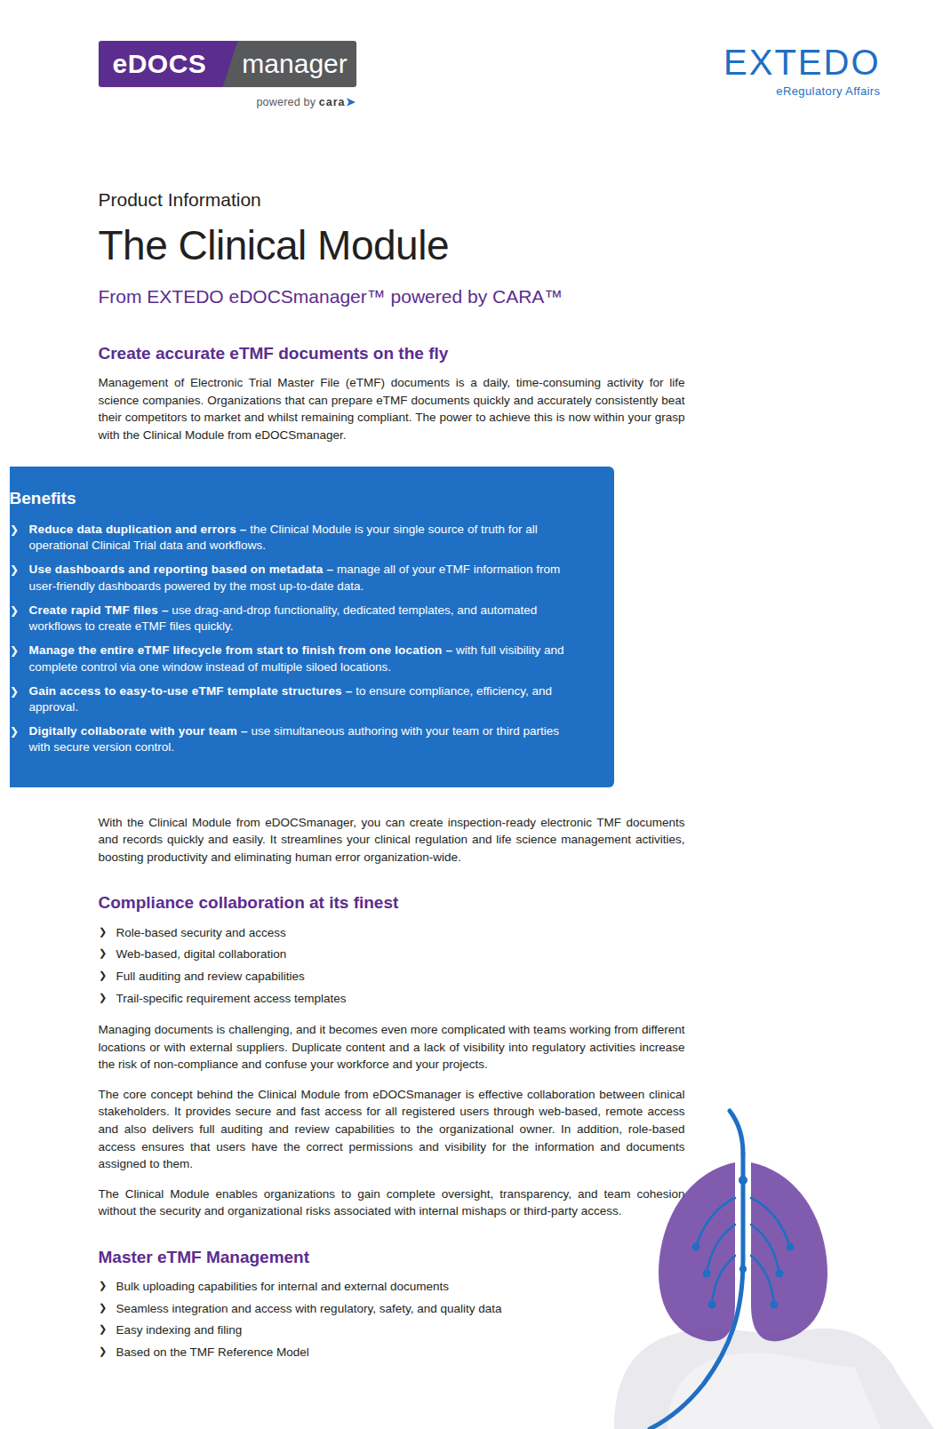eDOCS
manager
powered by cara➤
EXTEDO
eRegulatory Affairs
Product Information
The Clinical Module
From EXTEDO eDOCSmanager™ powered by CARA™
Create accurate eTMF documents on the fly
Management of Electronic Trial Master File (eTMF) documents is a daily, time-consuming activity for life science companies. Organizations that can prepare eTMF documents quickly and accurately consistently beat their competitors to market and whilst remaining compliant. The power to achieve this is now within your grasp with the Clinical Module from eDOCSmanager.
Benefits
Reduce data duplication and errors – the Clinical Module is your single source of truth for all operational Clinical Trial data and workflows.
Use dashboards and reporting based on metadata – manage all of your eTMF information from user-friendly dashboards powered by the most up-to-date data.
Create rapid TMF files – use drag-and-drop functionality, dedicated templates, and automated workflows to create eTMF files quickly.
Manage the entire eTMF lifecycle from start to finish from one location – with full visibility and complete control via one window instead of multiple siloed locations.
Gain access to easy-to-use eTMF template structures – to ensure compliance, efficiency, and approval.
Digitally collaborate with your team – use simultaneous authoring with your team or third parties with secure version control.
With the Clinical Module from eDOCSmanager, you can create inspection-ready electronic TMF documents and records quickly and easily. It streamlines your clinical regulation and life science management activities, boosting productivity and eliminating human error organization-wide.
Compliance collaboration at its finest
Role-based security and access
Web-based, digital collaboration
Full auditing and review capabilities
Trail-specific requirement access templates
Managing documents is challenging, and it becomes even more complicated with teams working from different locations or with external suppliers. Duplicate content and a lack of visibility into regulatory activities increase the risk of non-compliance and confuse your workforce and your projects.
The core concept behind the Clinical Module from eDOCSmanager is effective collaboration between clinical stakeholders. It provides secure and fast access for all registered users through web-based, remote access and also delivers full auditing and review capabilities to the organizational owner. In addition, role-based access ensures that users have the correct permissions and visibility for the information and documents assigned to them.
The Clinical Module enables organizations to gain complete oversight, transparency, and team cohesion without the security and organizational risks associated with internal mishaps or third-party access.
Master eTMF Management
Bulk uploading capabilities for internal and external documents
Seamless integration and access with regulatory, safety, and quality data
Easy indexing and filing
Based on the TMF Reference Model